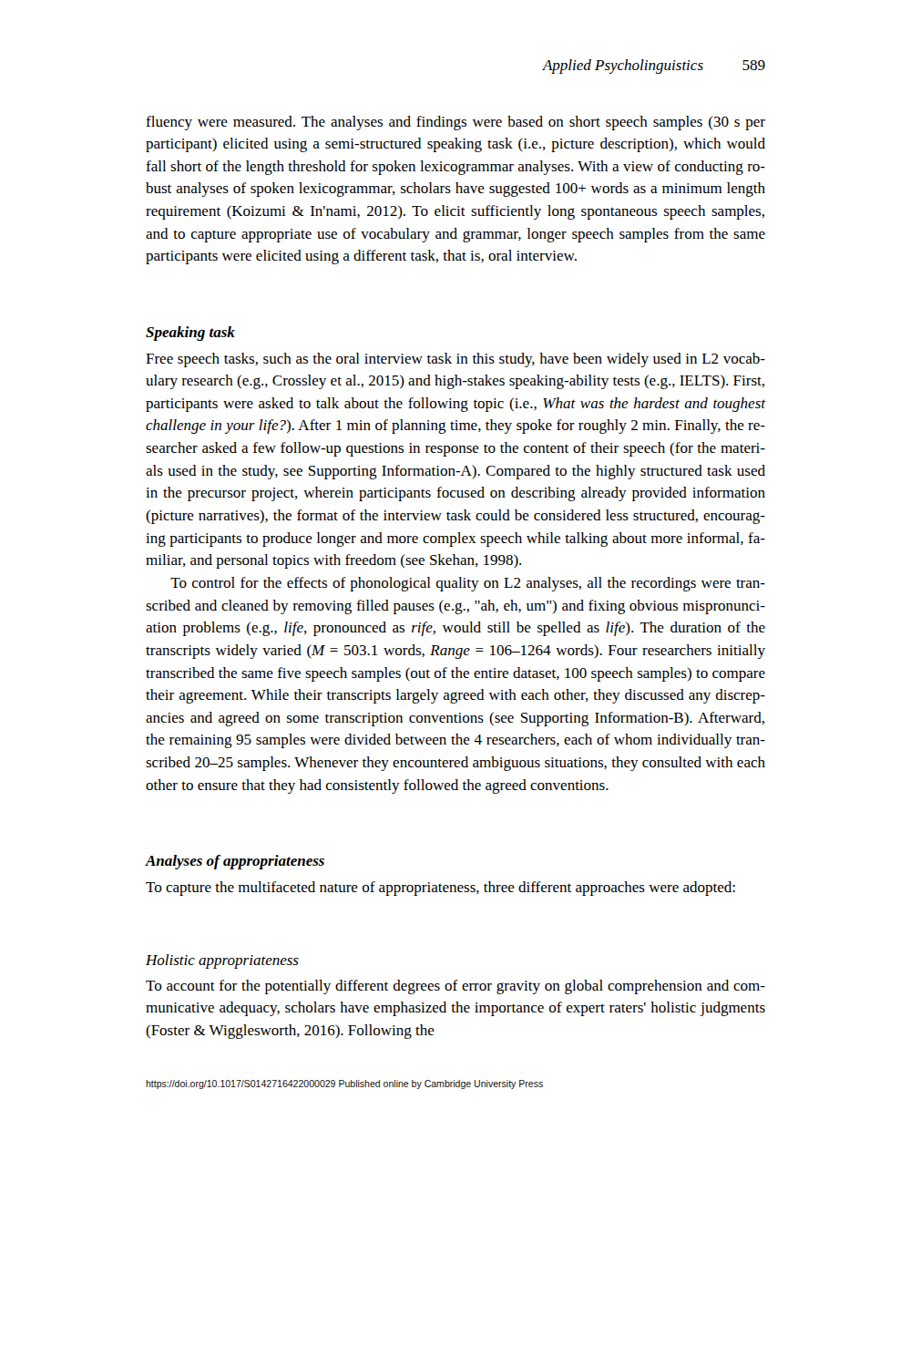Applied Psycholinguistics 589
fluency were measured. The analyses and findings were based on short speech samples (30 s per participant) elicited using a semi-structured speaking task (i.e., picture description), which would fall short of the length threshold for spoken lexicogrammar analyses. With a view of conducting robust analyses of spoken lexicogrammar, scholars have suggested 100+ words as a minimum length requirement (Koizumi & In'nami, 2012). To elicit sufficiently long spontaneous speech samples, and to capture appropriate use of vocabulary and grammar, longer speech samples from the same participants were elicited using a different task, that is, oral interview.
Speaking task
Free speech tasks, such as the oral interview task in this study, have been widely used in L2 vocabulary research (e.g., Crossley et al., 2015) and high-stakes speaking-ability tests (e.g., IELTS). First, participants were asked to talk about the following topic (i.e., What was the hardest and toughest challenge in your life?). After 1 min of planning time, they spoke for roughly 2 min. Finally, the researcher asked a few follow-up questions in response to the content of their speech (for the materials used in the study, see Supporting Information-A). Compared to the highly structured task used in the precursor project, wherein participants focused on describing already provided information (picture narratives), the format of the interview task could be considered less structured, encouraging participants to produce longer and more complex speech while talking about more informal, familiar, and personal topics with freedom (see Skehan, 1998).
To control for the effects of phonological quality on L2 analyses, all the recordings were transcribed and cleaned by removing filled pauses (e.g., "ah, eh, um") and fixing obvious mispronunciation problems (e.g., life, pronounced as rife, would still be spelled as life). The duration of the transcripts widely varied (M = 503.1 words, Range = 106–1264 words). Four researchers initially transcribed the same five speech samples (out of the entire dataset, 100 speech samples) to compare their agreement. While their transcripts largely agreed with each other, they discussed any discrepancies and agreed on some transcription conventions (see Supporting Information-B). Afterward, the remaining 95 samples were divided between the 4 researchers, each of whom individually transcribed 20–25 samples. Whenever they encountered ambiguous situations, they consulted with each other to ensure that they had consistently followed the agreed conventions.
Analyses of appropriateness
To capture the multifaceted nature of appropriateness, three different approaches were adopted:
Holistic appropriateness
To account for the potentially different degrees of error gravity on global comprehension and communicative adequacy, scholars have emphasized the importance of expert raters' holistic judgments (Foster & Wigglesworth, 2016). Following the
https://doi.org/10.1017/S0142716422000029 Published online by Cambridge University Press